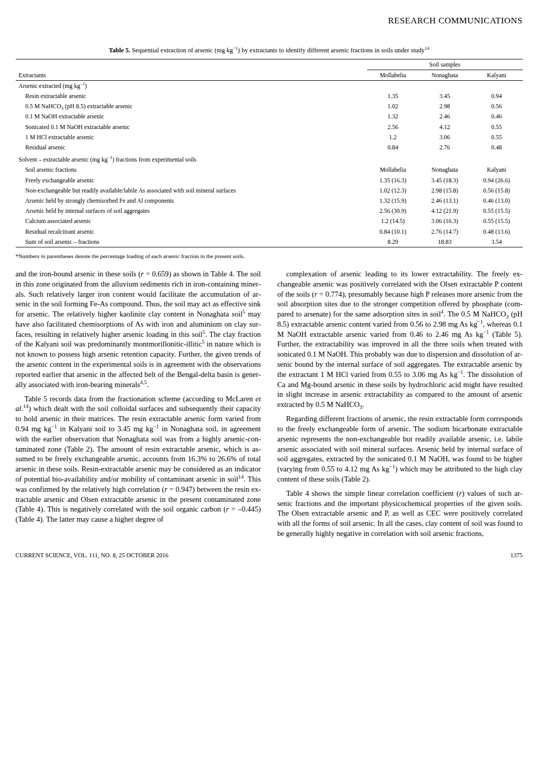RESEARCH COMMUNICATIONS
Table 5. Sequential extraction of arsenic (mg kg−1) by extractants to identify different arsenic fractions in soils under study14
| | Soil samples |
| --- | --- |
| Extractants | Mollabelia | Nonaghata | Kalyani |
| Arsenic extracted (mg kg −1 ) | | | |
| Resin extractable arsenic | 1.35 | 3.45 | 0.94 |
| 0.5 M NaHCO 3 (pH 8.5) extractable arsenic | 1.02 | 2.98 | 0.56 |
| 0.1 M NaOH extractable arsenic | 1.32 | 2.46 | 0.46 |
| Sonicated 0.1 M NaOH extractable arsenic | 2.56 | 4.12 | 0.55 |
| 1 M HCl extractable arsenic | 1.2 | 3.06 | 0.55 |
| Residual arsenic | 0.84 | 2.76 | 0.48 |
| Solvent – extractable arsenic (mg kg −1 ) fractions from experimental soils | | | |
| Soil arsenic fractions | Mollabelia | Nonaghata | Kalyani |
| Freely exchangeable arsenic | 1.35 (16.3) | 3.45 (18.3) | 0.94 (26.6) |
| Non-exchangeable but readily available/labile As associated with soil mineral surfaces | 1.02 (12.3) | 2.98 (15.8) | 0.56 (15.8) |
| Arsenic held by strongly chemisorbed Fe and Al components | 1.32 (15.9) | 2.46 (13.1) | 0.46 (13.0) |
| Arsenic held by internal surfaces of soil aggregates | 2.56 (30.9) | 4.12 (21.9) | 0.55 (15.5) |
| Calcium associated arsenic | 1.2 (14.5) | 3.06 (16.3) | 0.55 (15.5) |
| Residual recalcitrant arsenic | 0.84 (10.1) | 2.76 (14.7) | 0.48 (13.6) |
| Sum of soil arsenic – fractions | 8.29 | 18.83 | 3.54 |
*Numbers in parentheses denote the percentage loading of each arsenic fraction in the present soils.
and the iron-bound arsenic in these soils (r = 0.659) as shown in Table 4. The soil in this zone originated from the alluvium sediments rich in iron-containing minerals. Such relatively larger iron content would facilitate the accumulation of arsenic in the soil forming Fe-As compound. Thus, the soil may act as effective sink for arsenic. The relatively higher kaolinite clay content in Nonaghata soil5 may have also facilitated chemisorptions of As with iron and aluminium on clay surfaces, resulting in relatively higher arsenic loading in this soil5. The clay fraction of the Kalyani soil was predominantly montmorillonitic-illitic5 in nature which is not known to possess high arsenic retention capacity. Further, the given trends of the arsenic content in the experimental soils is in agreement with the observations reported earlier that arsenic in the affected belt of the Bengal-delta basin is generally associated with iron-bearing minerals4,5.
Table 5 records data from the fractionation scheme (according to McLaren et al.14) which dealt with the soil colloidal surfaces and subsequently their capacity to hold arsenic in their matrices. The resin extractable arsenic form varied from 0.94 mg kg−1 in Kalyani soil to 3.45 mg kg−1 in Nonaghata soil, in agreement with the earlier observation that Nonaghata soil was from a highly arsenic-contaminated zone (Table 2). The amount of resin extractable arsenic, which is assumed to be freely exchangeable arsenic, accounts from 16.3% to 26.6% of total arsenic in these soils. Resin-extractable arsenic may be considered as an indicator of potential bio-availability and/or mobility of contaminant arsenic in soil14. This was confirmed by the relatively high correlation (r = 0.947) between the resin extractable arsenic and Olsen extractable arsenic in the present contaminated zone (Table 4). This is negatively correlated with the soil organic carbon (r = –0.445) (Table 4). The latter may cause a higher degree of
complexation of arsenic leading to its lower extractability. The freely exchangeable arsenic was positively correlated with the Olsen extractable P content of the soils (r = 0.774), presumably because high P releases more arsenic from the soil absorption sites due to the stronger competition offered by phosphate (compared to arsenate) for the same adsorption sites in soil4. The 0.5 M NaHCO3 (pH 8.5) extractable arsenic content varied from 0.56 to 2.98 mg As kg−1, whereas 0.1 M NaOH extractable arsenic varied from 0.46 to 2.46 mg As kg−1 (Table 5). Further, the extractability was improved in all the three soils when treated with sonicated 0.1 M NaOH. This probably was due to dispersion and dissolution of arsenic bound by the internal surface of soil aggregates. The extractable arsenic by the extractant 1 M HCl varied from 0.55 to 3.06 mg As kg−1. The dissolution of Ca and Mg-bound arsenic in these soils by hydrochloric acid might have resulted in slight increase in arsenic extractability as compared to the amount of arsenic extracted by 0.5 M NaHCO3.
Regarding different fractions of arsenic, the resin extractable form corresponds to the freely exchangeable form of arsenic. The sodium bicarbonate extractable arsenic represents the non-exchangeable but readily available arsenic, i.e. labile arsenic associated with soil mineral surfaces. Arsenic held by internal surface of soil aggregates, extracted by the sonicated 0.1 M NaOH, was found to be higher (varying from 0.55 to 4.12 mg As kg−1) which may be attributed to the high clay content of these soils (Table 2).
Table 4 shows the simple linear correlation coefficient (r) values of such arsenic fractions and the important physicochemical properties of the given soils. The Olsen extractable arsenic and P, as well as CEC were positively correlated with all the forms of soil arsenic. In all the cases, clay content of soil was found to be generally highly negative in correlation with soil arsenic fractions,
CURRENT SCIENCE, VOL. 111, NO. 8, 25 OCTOBER 2016 1375